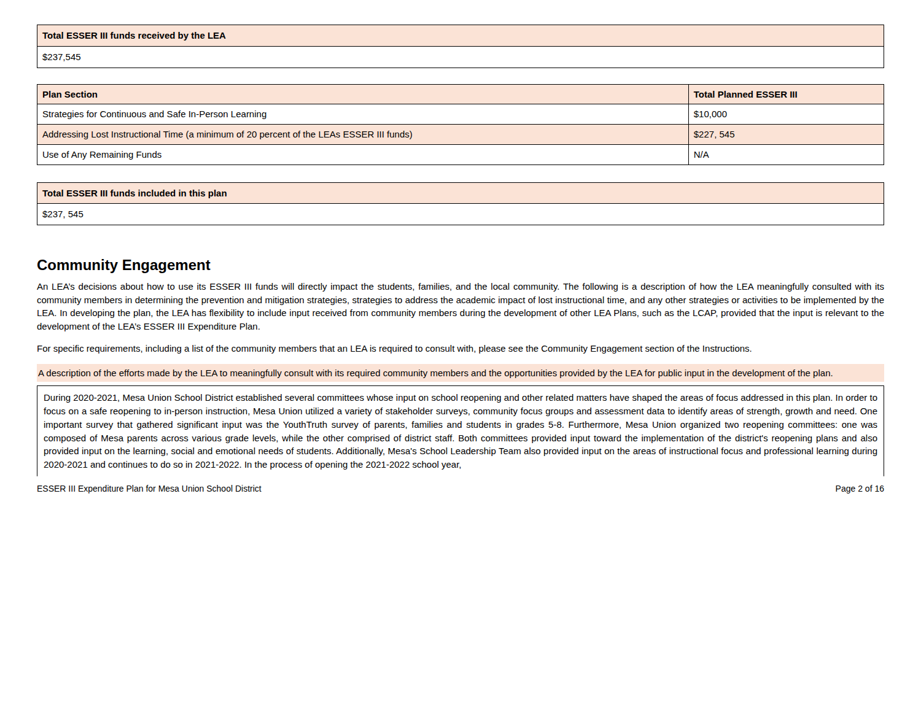Total ESSER III funds received by the LEA
$237,545
| Plan Section | Total Planned ESSER III |
| --- | --- |
| Strategies for Continuous and Safe In-Person Learning | $10,000 |
| Addressing Lost Instructional Time (a minimum of 20 percent of the LEAs ESSER III funds) | $227, 545 |
| Use of Any Remaining Funds | N/A |
Total ESSER III funds included in this plan
$237, 545
Community Engagement
An LEA’s decisions about how to use its ESSER III funds will directly impact the students, families, and the local community. The following is a description of how the LEA meaningfully consulted with its community members in determining the prevention and mitigation strategies, strategies to address the academic impact of lost instructional time, and any other strategies or activities to be implemented by the LEA. In developing the plan, the LEA has flexibility to include input received from community members during the development of other LEA Plans, such as the LCAP, provided that the input is relevant to the development of the LEA’s ESSER III Expenditure Plan.
For specific requirements, including a list of the community members that an LEA is required to consult with, please see the Community Engagement section of the Instructions.
A description of the efforts made by the LEA to meaningfully consult with its required community members and the opportunities provided by the LEA for public input in the development of the plan.
During 2020-2021, Mesa Union School District established several committees whose input on school reopening and other related matters have shaped the areas of focus addressed in this plan. In order to focus on a safe reopening to in-person instruction, Mesa Union utilized a variety of stakeholder surveys, community focus groups and assessment data to identify areas of strength, growth and need. One important survey that gathered significant input was the YouthTruth survey of parents, families and students in grades 5-8. Furthermore, Mesa Union organized two reopening committees: one was composed of Mesa parents across various grade levels, while the other comprised of district staff. Both committees provided input toward the implementation of the district's reopening plans and also provided input on the learning, social and emotional needs of students. Additionally, Mesa's School Leadership Team also provided input on the areas of instructional focus and professional learning during 2020-2021 and continues to do so in 2021-2022. In the process of opening the 2021-2022 school year,
ESSER III Expenditure Plan for Mesa Union School District Page 2 of 16